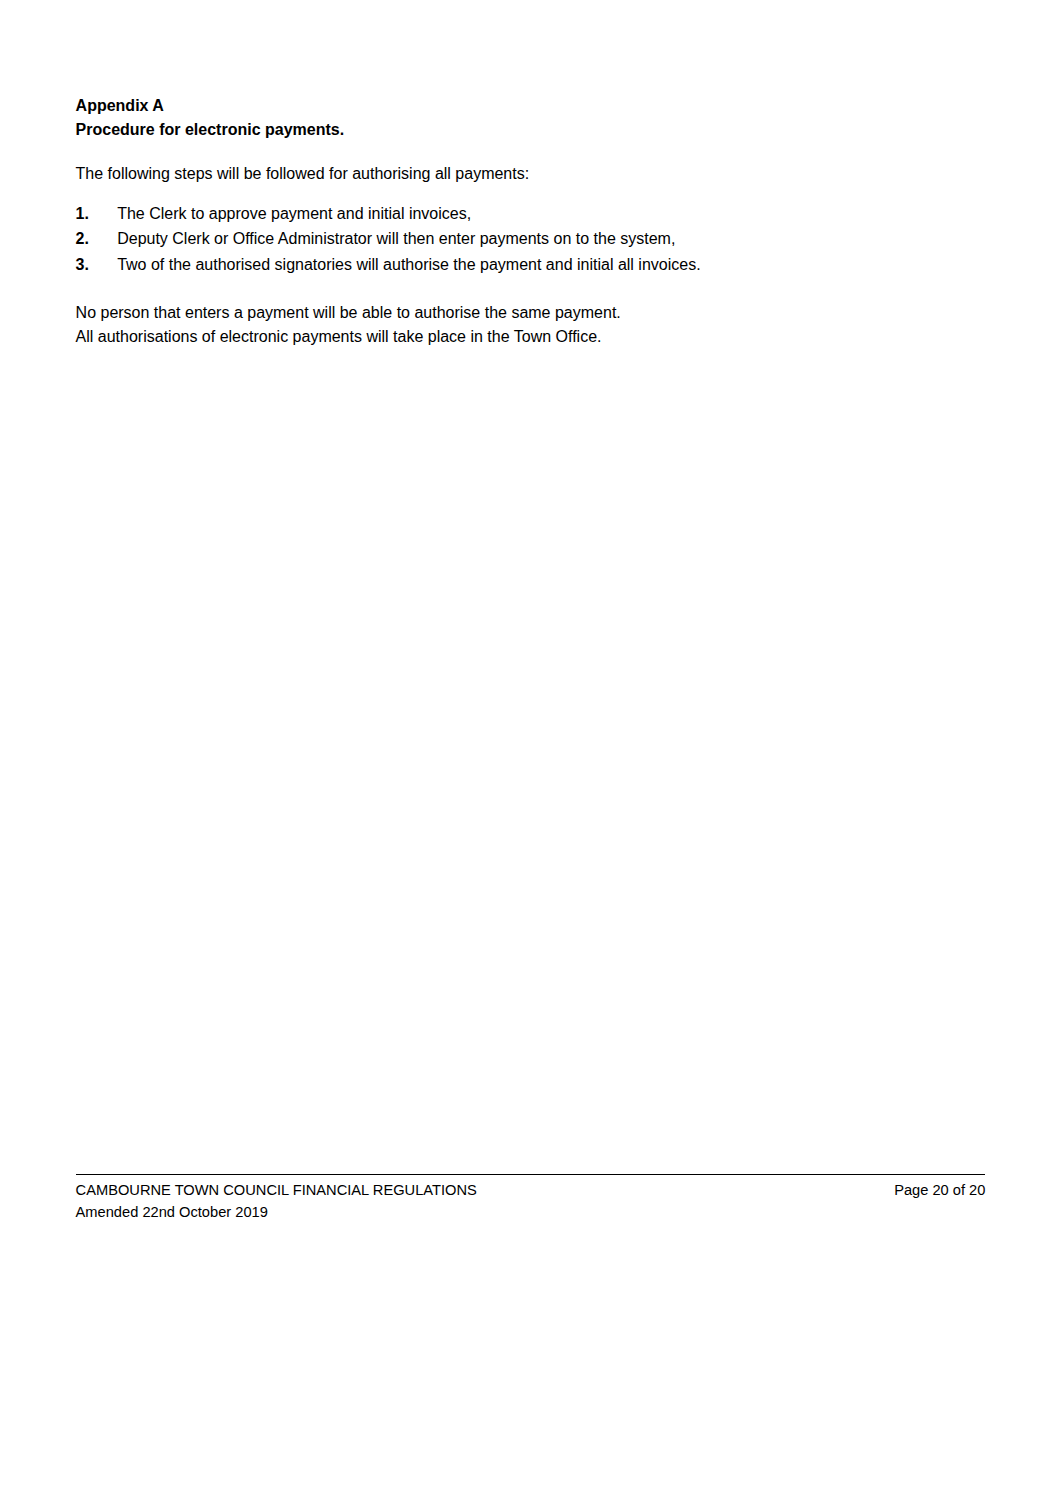Appendix A
Procedure for electronic payments.
The following steps will be followed for authorising all payments:
1. The Clerk to approve payment and initial invoices,
2. Deputy Clerk or Office Administrator will then enter payments on to the system,
3. Two of the authorised signatories will authorise the payment and initial all invoices.
No person that enters a payment will be able to authorise the same payment.
All authorisations of electronic payments will take place in the Town Office.
CAMBOURNE TOWN COUNCIL FINANCIAL REGULATIONS Page 20 of 20
Amended 22nd October 2019